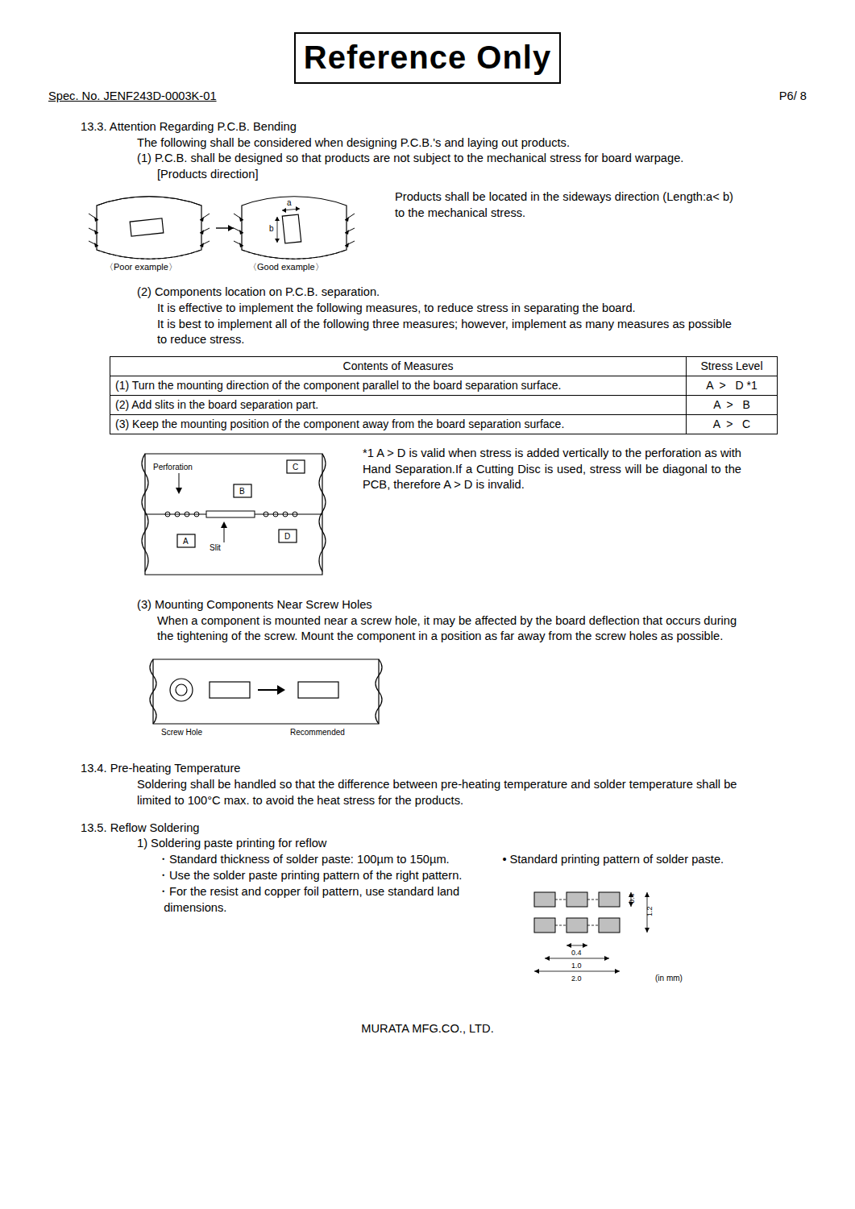Reference Only
Spec. No. JENF243D-0003K-01
P6/ 8
13.3. Attention Regarding P.C.B. Bending
The following shall be considered when designing P.C.B.'s and laying out products.
(1) P.C.B. shall be designed so that products are not subject to the mechanical stress for board warpage.
[Products direction]
〈Poor example〉 a b 〈Good example〉
Products shall be located in the sideways direction (Length:a< b) to the mechanical stress.
(2) Components location on P.C.B. separation.
It is effective to implement the following measures, to reduce stress in separating the board.
It is best to implement all of the following three measures; however, implement as many measures as possible
to reduce stress.
| Contents of Measures | Stress Level |
| --- | --- |
| (1) Turn the mounting direction of the component parallel to the board separation surface. | A > D *1 |
| (2) Add slits in the board separation part. | A > B |
| (3) Keep the mounting position of the component away from the board separation surface. | A > C |
Perforation C B A D Slit
*1 A > D is valid when stress is added vertically to the perforation as with Hand Separation.If a Cutting Disc is used, stress will be diagonal to the PCB, therefore A > D is invalid.
(3) Mounting Components Near Screw Holes
When a component is mounted near a screw hole, it may be affected by the board deflection that occurs during
the tightening of the screw. Mount the component in a position as far away from the screw holes as possible.
Screw Hole Recommended
13.4. Pre-heating Temperature
Soldering shall be handled so that the difference between pre-heating temperature and solder temperature shall be
limited to 100°C max. to avoid the heat stress for the products.
13.5. Reflow Soldering
1) Soldering paste printing for reflow
・Standard thickness of solder paste: 100µm to 150µm.
・Use the solder paste printing pattern of the right pattern.
・For the resist and copper foil pattern, use standard land
dimensions.
•Standard printing pattern of solder paste.
0.4 1.2 0.4 1.0 2.0 (in mm)
MURATA MFG.CO., LTD.